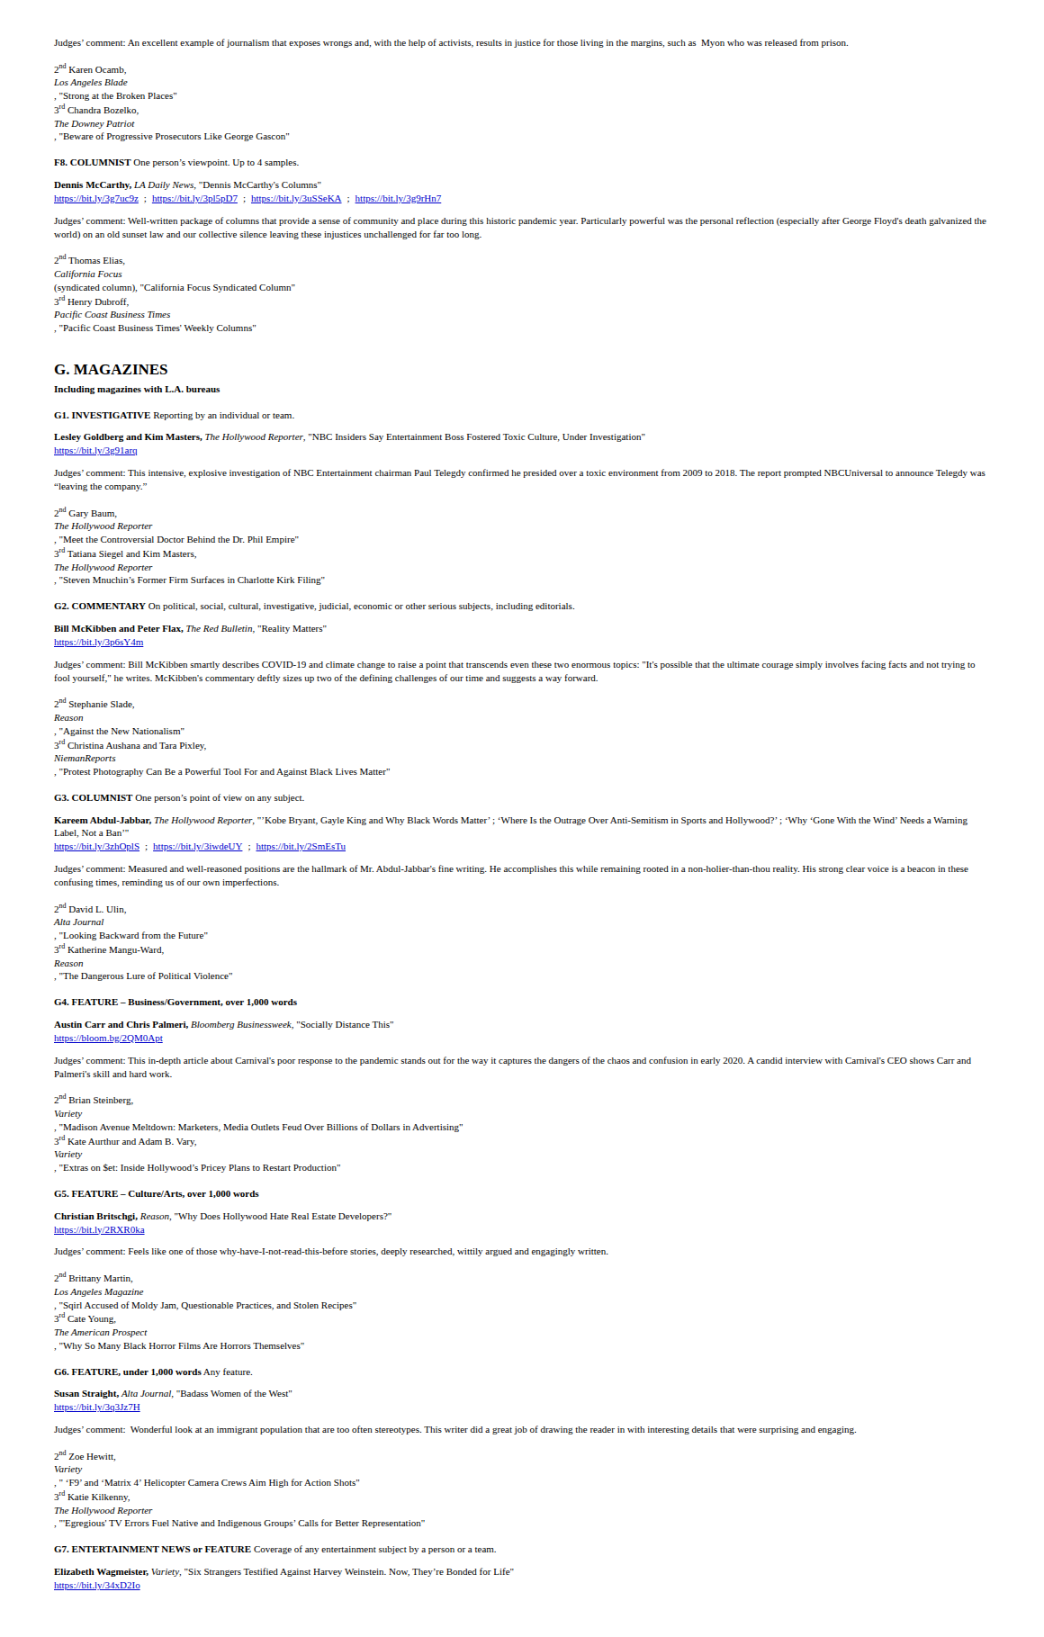Judges’ comment: An excellent example of journalism that exposes wrongs and, with the help of activists, results in justice for those living in the margins, such as Myon who was released from prison.
2nd Karen Ocamb, Los Angeles Blade, "Strong at the Broken Places" 3rd Chandra Bozelko, The Downey Patriot, "Beware of Progressive Prosecutors Like George Gascon"
F8. COLUMNIST One person’s viewpoint. Up to 4 samples.
Dennis McCarthy, LA Daily News, "Dennis McCarthy's Columns"
https://bit.ly/3g7uc9z; https://bit.ly/3pl5pD7; https://bit.ly/3uSSeKA; https://bit.ly/3g9rHn7
Judges’ comment: Well-written package of columns that provide a sense of community and place during this historic pandemic year. Particularly powerful was the personal reflection (especially after George Floyd's death galvanized the world) on an old sunset law and our collective silence leaving these injustices unchallenged for far too long.
2nd Thomas Elias, California Focus (syndicated column), "California Focus Syndicated Column" 3rd Henry Dubroff, Pacific Coast Business Times, "Pacific Coast Business Times' Weekly Columns"
G. MAGAZINES
Including magazines with L.A. bureaus
G1. INVESTIGATIVE Reporting by an individual or team.
Lesley Goldberg and Kim Masters, The Hollywood Reporter, "NBC Insiders Say Entertainment Boss Fostered Toxic Culture, Under Investigation"
https://bit.ly/3g91arq
Judges’ comment: This intensive, explosive investigation of NBC Entertainment chairman Paul Telegdy confirmed he presided over a toxic environment from 2009 to 2018. The report prompted NBCUniversal to announce Telegdy was “leaving the company.”
2nd Gary Baum, The Hollywood Reporter, "Meet the Controversial Doctor Behind the Dr. Phil Empire" 3rd Tatiana Siegel and Kim Masters, The Hollywood Reporter, "Steven Mnuchin’s Former Firm Surfaces in Charlotte Kirk Filing"
G2. COMMENTARY On political, social, cultural, investigative, judicial, economic or other serious subjects, including editorials.
Bill McKibben and Peter Flax, The Red Bulletin, "Reality Matters"
https://bit.ly/3p6sY4m
Judges’ comment: Bill McKibben smartly describes COVID-19 and climate change to raise a point that transcends even these two enormous topics: "It's possible that the ultimate courage simply involves facing facts and not trying to fool yourself," he writes. McKibben's commentary deftly sizes up two of the defining challenges of our time and suggests a way forward.
2nd Stephanie Slade, Reason, "Against the New Nationalism" 3rd Christina Aushana and Tara Pixley, NiemanReports, "Protest Photography Can Be a Powerful Tool For and Against Black Lives Matter"
G3. COLUMNIST One person’s point of view on any subject.
Kareem Abdul-Jabbar, The Hollywood Reporter, "’Kobe Bryant, Gayle King and Why Black Words Matter’ ; ‘Where Is the Outrage Over Anti-Semitism in Sports and Hollywood?’ ; ‘Why ‘Gone With the Wind’ Needs a Warning Label, Not a Ban’"
https://bit.ly/3zhOplS; https://bit.ly/3iwdeUY; https://bit.ly/2SmEsTu
Judges’ comment: Measured and well-reasoned positions are the hallmark of Mr. Abdul-Jabbar's fine writing. He accomplishes this while remaining rooted in a non-holier-than-thou reality. His strong clear voice is a beacon in these confusing times, reminding us of our own imperfections.
2nd David L. Ulin, Alta Journal, "Looking Backward from the Future" 3rd Katherine Mangu-Ward, Reason, "The Dangerous Lure of Political Violence"
G4. FEATURE – Business/Government, over 1,000 words
Austin Carr and Chris Palmeri, Bloomberg Businessweek, "Socially Distance This"
https://bloom.bg/2QM0Apt
Judges’ comment: This in-depth article about Carnival's poor response to the pandemic stands out for the way it captures the dangers of the chaos and confusion in early 2020. A candid interview with Carnival's CEO shows Carr and Palmeri's skill and hard work.
2nd Brian Steinberg, Variety, "Madison Avenue Meltdown: Marketers, Media Outlets Feud Over Billions of Dollars in Advertising" 3rd Kate Aurthur and Adam B. Vary, Variety, "Extras on $et: Inside Hollywood’s Pricey Plans to Restart Production"
G5. FEATURE – Culture/Arts, over 1,000 words
Christian Britschgi, Reason, "Why Does Hollywood Hate Real Estate Developers?"
https://bit.ly/2RXR0ka
Judges’ comment: Feels like one of those why-have-I-not-read-this-before stories, deeply researched, wittily argued and engagingly written.
2nd Brittany Martin, Los Angeles Magazine, "Sqirl Accused of Moldy Jam, Questionable Practices, and Stolen Recipes" 3rd Cate Young, The American Prospect, "Why So Many Black Horror Films Are Horrors Themselves"
G6. FEATURE, under 1,000 words Any feature.
Susan Straight, Alta Journal, "Badass Women of the West"
https://bit.ly/3q3Jz7H
Judges’ comment: Wonderful look at an immigrant population that are too often stereotypes. This writer did a great job of drawing the reader in with interesting details that were surprising and engaging.
2nd Zoe Hewitt, Variety, " ‘F9’ and ‘Matrix 4’ Helicopter Camera Crews Aim High for Action Shots" 3rd Katie Kilkenny, The Hollywood Reporter, "'Egregious' TV Errors Fuel Native and Indigenous Groups’ Calls for Better Representation"
G7. ENTERTAINMENT NEWS or FEATURE Coverage of any entertainment subject by a person or a team.
Elizabeth Wagmeister, Variety, "Six Strangers Testified Against Harvey Weinstein. Now, They’re Bonded for Life"
https://bit.ly/34xD2Io